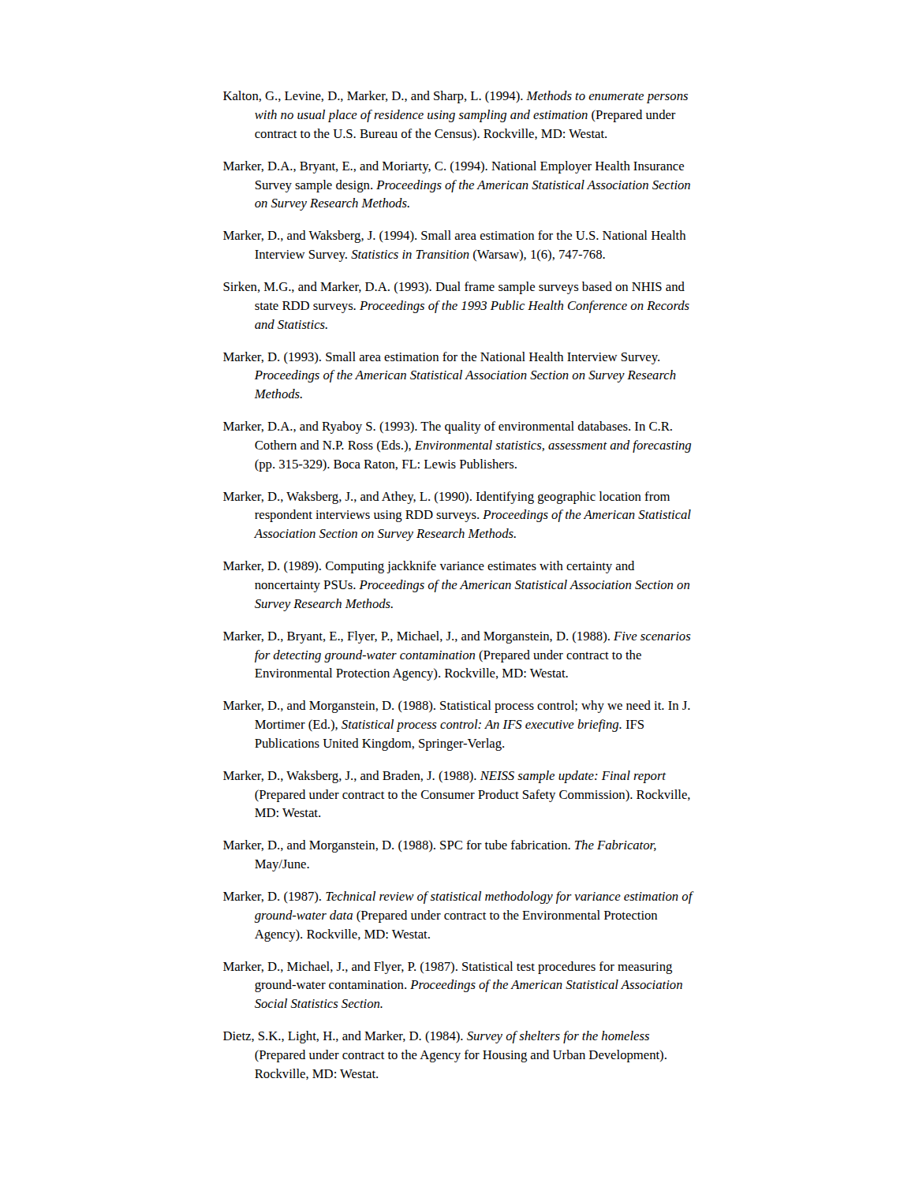Kalton, G., Levine, D., Marker, D., and Sharp, L. (1994). Methods to enumerate persons with no usual place of residence using sampling and estimation (Prepared under contract to the U.S. Bureau of the Census). Rockville, MD: Westat.
Marker, D.A., Bryant, E., and Moriarty, C. (1994). National Employer Health Insurance Survey sample design. Proceedings of the American Statistical Association Section on Survey Research Methods.
Marker, D., and Waksberg, J. (1994). Small area estimation for the U.S. National Health Interview Survey. Statistics in Transition (Warsaw), 1(6), 747-768.
Sirken, M.G., and Marker, D.A. (1993). Dual frame sample surveys based on NHIS and state RDD surveys. Proceedings of the 1993 Public Health Conference on Records and Statistics.
Marker, D. (1993). Small area estimation for the National Health Interview Survey. Proceedings of the American Statistical Association Section on Survey Research Methods.
Marker, D.A., and Ryaboy S. (1993). The quality of environmental databases. In C.R. Cothern and N.P. Ross (Eds.), Environmental statistics, assessment and forecasting (pp. 315-329). Boca Raton, FL: Lewis Publishers.
Marker, D., Waksberg, J., and Athey, L. (1990). Identifying geographic location from respondent interviews using RDD surveys. Proceedings of the American Statistical Association Section on Survey Research Methods.
Marker, D. (1989). Computing jackknife variance estimates with certainty and noncertainty PSUs. Proceedings of the American Statistical Association Section on Survey Research Methods.
Marker, D., Bryant, E., Flyer, P., Michael, J., and Morganstein, D. (1988). Five scenarios for detecting ground-water contamination (Prepared under contract to the Environmental Protection Agency). Rockville, MD: Westat.
Marker, D., and Morganstein, D. (1988). Statistical process control; why we need it. In J. Mortimer (Ed.), Statistical process control: An IFS executive briefing. IFS Publications United Kingdom, Springer-Verlag.
Marker, D., Waksberg, J., and Braden, J. (1988). NEISS sample update: Final report (Prepared under contract to the Consumer Product Safety Commission). Rockville, MD: Westat.
Marker, D., and Morganstein, D. (1988). SPC for tube fabrication. The Fabricator, May/June.
Marker, D. (1987). Technical review of statistical methodology for variance estimation of ground-water data (Prepared under contract to the Environmental Protection Agency). Rockville, MD: Westat.
Marker, D., Michael, J., and Flyer, P. (1987). Statistical test procedures for measuring ground-water contamination. Proceedings of the American Statistical Association Social Statistics Section.
Dietz, S.K., Light, H., and Marker, D. (1984). Survey of shelters for the homeless (Prepared under contract to the Agency for Housing and Urban Development). Rockville, MD: Westat.